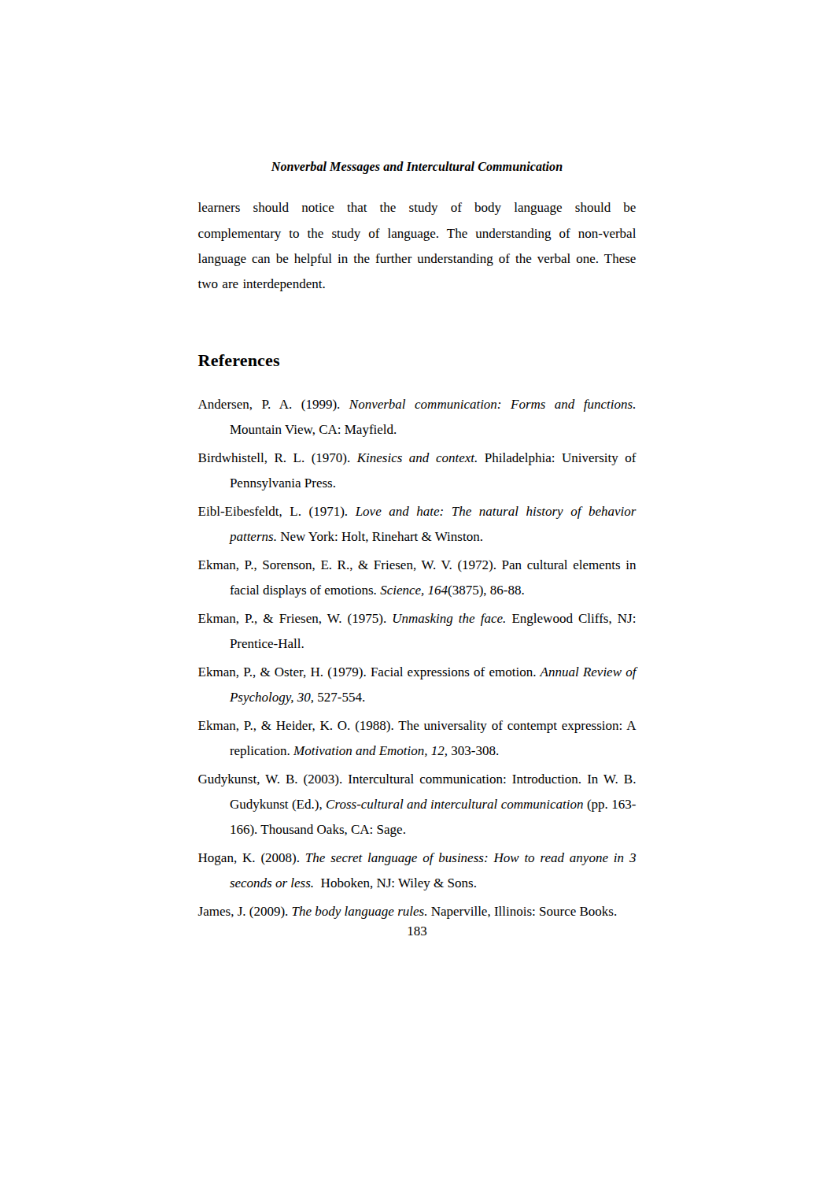Nonverbal Messages and Intercultural Communication
learners should notice that the study of body language should be complementary to the study of language. The understanding of non-verbal language can be helpful in the further understanding of the verbal one. These two are interdependent.
References
Andersen, P. A. (1999). Nonverbal communication: Forms and functions. Mountain View, CA: Mayfield.
Birdwhistell, R. L. (1970). Kinesics and context. Philadelphia: University of Pennsylvania Press.
Eibl-Eibesfeldt, L. (1971). Love and hate: The natural history of behavior patterns. New York: Holt, Rinehart & Winston.
Ekman, P., Sorenson, E. R., & Friesen, W. V. (1972). Pan cultural elements in facial displays of emotions. Science, 164(3875), 86-88.
Ekman, P., & Friesen, W. (1975). Unmasking the face. Englewood Cliffs, NJ: Prentice-Hall.
Ekman, P., & Oster, H. (1979). Facial expressions of emotion. Annual Review of Psychology, 30, 527-554.
Ekman, P., & Heider, K. O. (1988). The universality of contempt expression: A replication. Motivation and Emotion, 12, 303-308.
Gudykunst, W. B. (2003). Intercultural communication: Introduction. In W. B. Gudykunst (Ed.), Cross-cultural and intercultural communication (pp. 163-166). Thousand Oaks, CA: Sage.
Hogan, K. (2008). The secret language of business: How to read anyone in 3 seconds or less. Hoboken, NJ: Wiley & Sons.
James, J. (2009). The body language rules. Naperville, Illinois: Source Books.
183